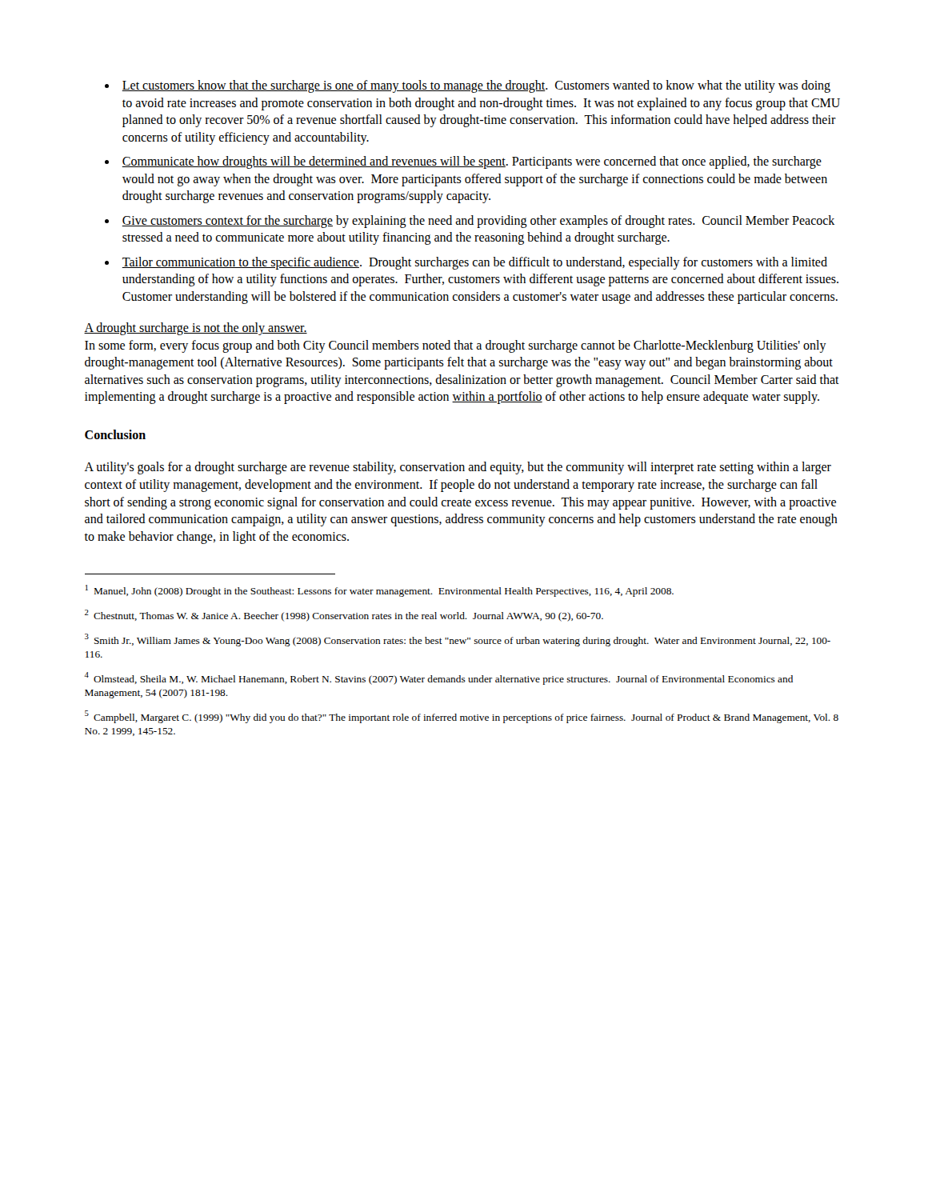Let customers know that the surcharge is one of many tools to manage the drought. Customers wanted to know what the utility was doing to avoid rate increases and promote conservation in both drought and non-drought times. It was not explained to any focus group that CMU planned to only recover 50% of a revenue shortfall caused by drought-time conservation. This information could have helped address their concerns of utility efficiency and accountability.
Communicate how droughts will be determined and revenues will be spent. Participants were concerned that once applied, the surcharge would not go away when the drought was over. More participants offered support of the surcharge if connections could be made between drought surcharge revenues and conservation programs/supply capacity.
Give customers context for the surcharge by explaining the need and providing other examples of drought rates. Council Member Peacock stressed a need to communicate more about utility financing and the reasoning behind a drought surcharge.
Tailor communication to the specific audience. Drought surcharges can be difficult to understand, especially for customers with a limited understanding of how a utility functions and operates. Further, customers with different usage patterns are concerned about different issues. Customer understanding will be bolstered if the communication considers a customer's water usage and addresses these particular concerns.
A drought surcharge is not the only answer.
In some form, every focus group and both City Council members noted that a drought surcharge cannot be Charlotte-Mecklenburg Utilities' only drought-management tool (Alternative Resources). Some participants felt that a surcharge was the "easy way out" and began brainstorming about alternatives such as conservation programs, utility interconnections, desalinization or better growth management. Council Member Carter said that implementing a drought surcharge is a proactive and responsible action within a portfolio of other actions to help ensure adequate water supply.
Conclusion
A utility's goals for a drought surcharge are revenue stability, conservation and equity, but the community will interpret rate setting within a larger context of utility management, development and the environment. If people do not understand a temporary rate increase, the surcharge can fall short of sending a strong economic signal for conservation and could create excess revenue. This may appear punitive. However, with a proactive and tailored communication campaign, a utility can answer questions, address community concerns and help customers understand the rate enough to make behavior change, in light of the economics.
1 Manuel, John (2008) Drought in the Southeast: Lessons for water management. Environmental Health Perspectives, 116, 4, April 2008.
2 Chestnutt, Thomas W. & Janice A. Beecher (1998) Conservation rates in the real world. Journal AWWA, 90 (2), 60-70.
3 Smith Jr., William James & Young-Doo Wang (2008) Conservation rates: the best "new" source of urban watering during drought. Water and Environment Journal, 22, 100-116.
4 Olmstead, Sheila M., W. Michael Hanemann, Robert N. Stavins (2007) Water demands under alternative price structures. Journal of Environmental Economics and Management, 54 (2007) 181-198.
5 Campbell, Margaret C. (1999) "Why did you do that?" The important role of inferred motive in perceptions of price fairness. Journal of Product & Brand Management, Vol. 8 No. 2 1999, 145-152.